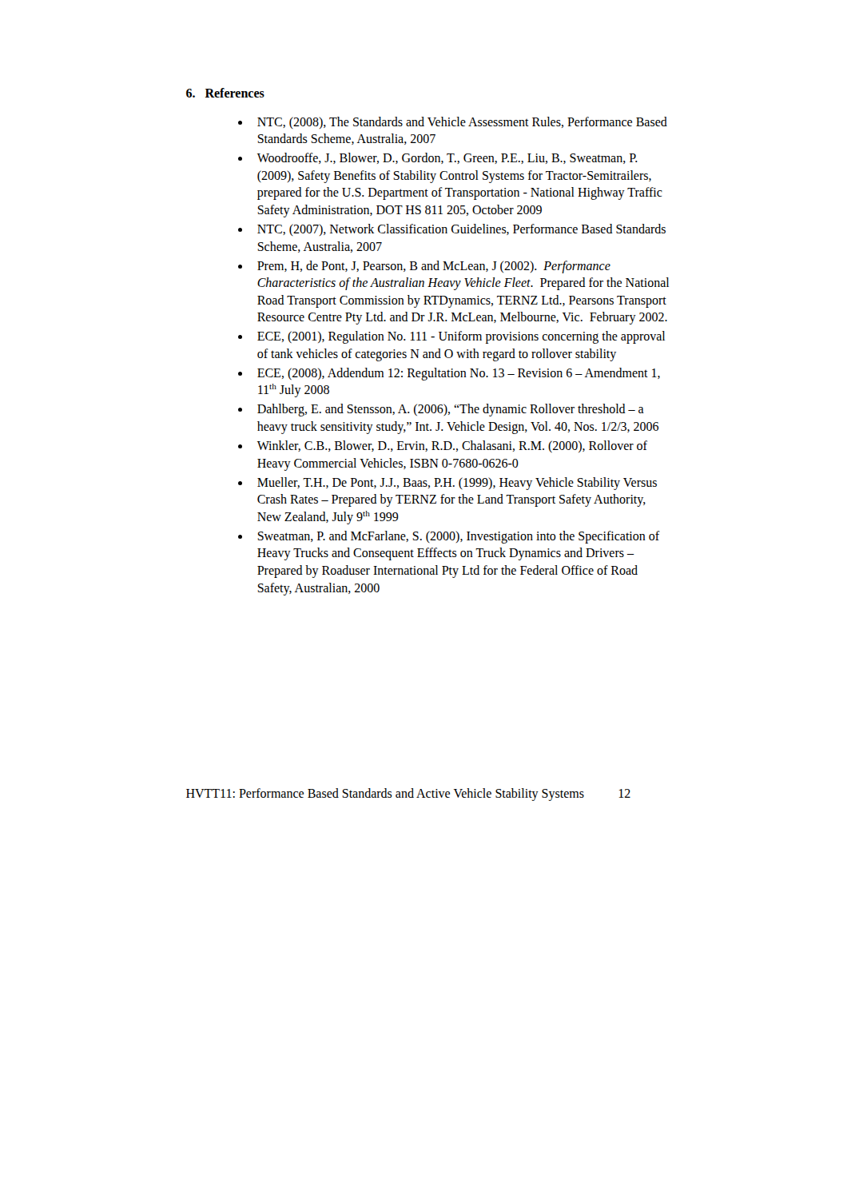6. References
NTC, (2008), The Standards and Vehicle Assessment Rules, Performance Based Standards Scheme, Australia, 2007
Woodrooffe, J., Blower, D., Gordon, T., Green, P.E., Liu, B., Sweatman, P. (2009), Safety Benefits of Stability Control Systems for Tractor-Semitrailers, prepared for the U.S. Department of Transportation - National Highway Traffic Safety Administration, DOT HS 811 205, October 2009
NTC, (2007), Network Classification Guidelines, Performance Based Standards Scheme, Australia, 2007
Prem, H, de Pont, J, Pearson, B and McLean, J (2002). Performance Characteristics of the Australian Heavy Vehicle Fleet. Prepared for the National Road Transport Commission by RTDynamics, TERNZ Ltd., Pearsons Transport Resource Centre Pty Ltd. and Dr J.R. McLean, Melbourne, Vic. February 2002.
ECE, (2001), Regulation No. 111 - Uniform provisions concerning the approval of tank vehicles of categories N and O with regard to rollover stability
ECE, (2008), Addendum 12: Regultation No. 13 – Revision 6 – Amendment 1, 11th July 2008
Dahlberg, E. and Stensson, A. (2006), “The dynamic Rollover threshold – a heavy truck sensitivity study,” Int. J. Vehicle Design, Vol. 40, Nos. 1/2/3, 2006
Winkler, C.B., Blower, D., Ervin, R.D., Chalasani, R.M. (2000), Rollover of Heavy Commercial Vehicles, ISBN 0-7680-0626-0
Mueller, T.H., De Pont, J.J., Baas, P.H. (1999), Heavy Vehicle Stability Versus Crash Rates – Prepared by TERNZ for the Land Transport Safety Authority, New Zealand, July 9th 1999
Sweatman, P. and McFarlane, S. (2000), Investigation into the Specification of Heavy Trucks and Consequent Efffects on Truck Dynamics and Drivers – Prepared by Roaduser International Pty Ltd for the Federal Office of Road Safety, Australian, 2000
HVTT11: Performance Based Standards and Active Vehicle Stability Systems 12